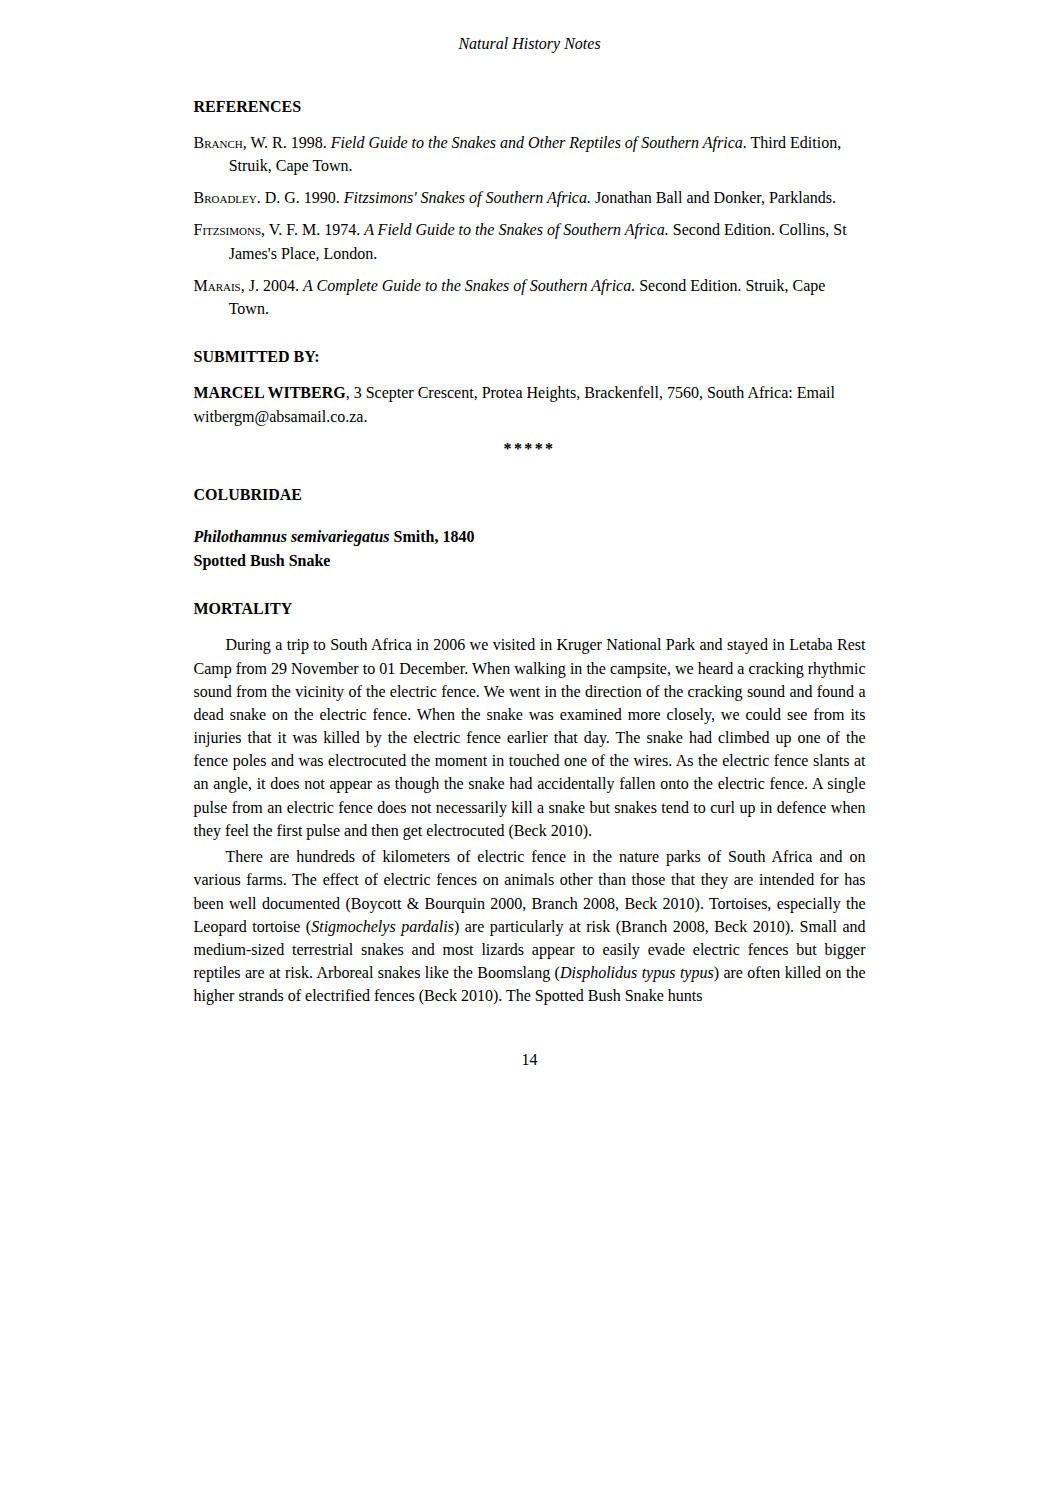Natural History Notes
References
Branch, W. R. 1998. Field Guide to the Snakes and Other Reptiles of Southern Africa. Third Edition, Struik, Cape Town.
Broadley. D. G. 1990. Fitzsimons' Snakes of Southern Africa. Jonathan Ball and Donker, Parklands.
Fitzsimons, V. F. M. 1974. A Field Guide to the Snakes of Southern Africa. Second Edition. Collins, St James's Place, London.
Marais, J. 2004. A Complete Guide to the Snakes of Southern Africa. Second Edition. Struik, Cape Town.
Submitted by:
MARCEL WITBERG, 3 Scepter Crescent, Protea Heights, Brackenfell, 7560, South Africa: Email witbergm@absamail.co.za.
*****
Colubridae
Philothamnus semivariegatus Smith, 1840
Spotted Bush Snake
Mortality
During a trip to South Africa in 2006 we visited in Kruger National Park and stayed in Letaba Rest Camp from 29 November to 01 December. When walking in the campsite, we heard a cracking rhythmic sound from the vicinity of the electric fence. We went in the direction of the cracking sound and found a dead snake on the electric fence. When the snake was examined more closely, we could see from its injuries that it was killed by the electric fence earlier that day. The snake had climbed up one of the fence poles and was electrocuted the moment in touched one of the wires. As the electric fence slants at an angle, it does not appear as though the snake had accidentally fallen onto the electric fence. A single pulse from an electric fence does not necessarily kill a snake but snakes tend to curl up in defence when they feel the first pulse and then get electrocuted (Beck 2010).
There are hundreds of kilometers of electric fence in the nature parks of South Africa and on various farms. The effect of electric fences on animals other than those that they are intended for has been well documented (Boycott & Bourquin 2000, Branch 2008, Beck 2010). Tortoises, especially the Leopard tortoise (Stigmochelys pardalis) are particularly at risk (Branch 2008, Beck 2010). Small and medium-sized terrestrial snakes and most lizards appear to easily evade electric fences but bigger reptiles are at risk. Arboreal snakes like the Boomslang (Dispholidus typus typus) are often killed on the higher strands of electrified fences (Beck 2010). The Spotted Bush Snake hunts
14